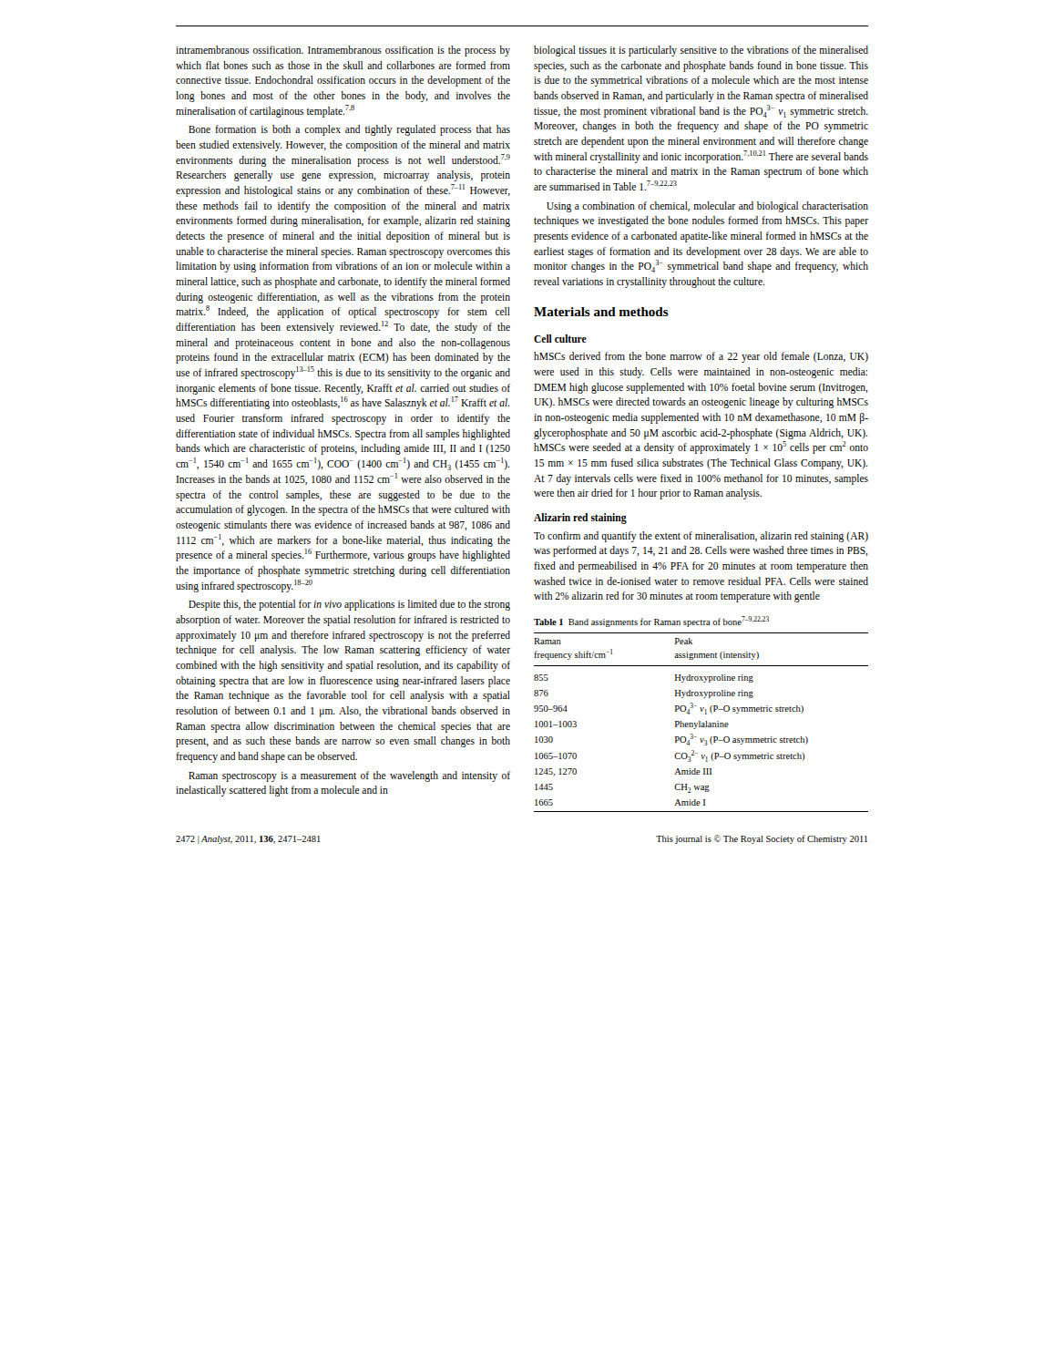intramembranous ossification. Intramembranous ossification is the process by which flat bones such as those in the skull and collarbones are formed from connective tissue. Endochondral ossification occurs in the development of the long bones and most of the other bones in the body, and involves the mineralisation of cartilaginous template.7,8
Bone formation is both a complex and tightly regulated process that has been studied extensively. However, the composition of the mineral and matrix environments during the mineralisation process is not well understood.7,9 Researchers generally use gene expression, microarray analysis, protein expression and histological stains or any combination of these.7–11 However, these methods fail to identify the composition of the mineral and matrix environments formed during mineralisation, for example, alizarin red staining detects the presence of mineral and the initial deposition of mineral but is unable to characterise the mineral species. Raman spectroscopy overcomes this limitation by using information from vibrations of an ion or molecule within a mineral lattice, such as phosphate and carbonate, to identify the mineral formed during osteogenic differentiation, as well as the vibrations from the protein matrix.8 Indeed, the application of optical spectroscopy for stem cell differentiation has been extensively reviewed.12 To date, the study of the mineral and proteinaceous content in bone and also the non-collagenous proteins found in the extracellular matrix (ECM) has been dominated by the use of infrared spectroscopy13–15 this is due to its sensitivity to the organic and inorganic elements of bone tissue. Recently, Krafft et al. carried out studies of hMSCs differentiating into osteoblasts,16 as have Salasznyk et al.17 Krafft et al. used Fourier transform infrared spectroscopy in order to identify the differentiation state of individual hMSCs. Spectra from all samples highlighted bands which are characteristic of proteins, including amide III, II and I (1250 cm−1, 1540 cm−1 and 1655 cm−1), COO− (1400 cm−1) and CH3 (1455 cm−1). Increases in the bands at 1025, 1080 and 1152 cm−1 were also observed in the spectra of the control samples, these are suggested to be due to the accumulation of glycogen. In the spectra of the hMSCs that were cultured with osteogenic stimulants there was evidence of increased bands at 987, 1086 and 1112 cm−1, which are markers for a bone-like material, thus indicating the presence of a mineral species.16 Furthermore, various groups have highlighted the importance of phosphate symmetric stretching during cell differentiation using infrared spectroscopy.18–20
Despite this, the potential for in vivo applications is limited due to the strong absorption of water. Moreover the spatial resolution for infrared is restricted to approximately 10 μm and therefore infrared spectroscopy is not the preferred technique for cell analysis. The low Raman scattering efficiency of water combined with the high sensitivity and spatial resolution, and its capability of obtaining spectra that are low in fluorescence using near-infrared lasers place the Raman technique as the favorable tool for cell analysis with a spatial resolution of between 0.1 and 1 μm. Also, the vibrational bands observed in Raman spectra allow discrimination between the chemical species that are present, and as such these bands are narrow so even small changes in both frequency and band shape can be observed.
Raman spectroscopy is a measurement of the wavelength and intensity of inelastically scattered light from a molecule and in
biological tissues it is particularly sensitive to the vibrations of the mineralised species, such as the carbonate and phosphate bands found in bone tissue. This is due to the symmetrical vibrations of a molecule which are the most intense bands observed in Raman, and particularly in the Raman spectra of mineralised tissue, the most prominent vibrational band is the PO43− v1 symmetric stretch. Moreover, changes in both the frequency and shape of the PO symmetric stretch are dependent upon the mineral environment and will therefore change with mineral crystallinity and ionic incorporation.7,10,21 There are several bands to characterise the mineral and matrix in the Raman spectrum of bone which are summarised in Table 1.7–9,22,23
Using a combination of chemical, molecular and biological characterisation techniques we investigated the bone nodules formed from hMSCs. This paper presents evidence of a carbonated apatite-like mineral formed in hMSCs at the earliest stages of formation and its development over 28 days. We are able to monitor changes in the PO43− symmetrical band shape and frequency, which reveal variations in crystallinity throughout the culture.
Materials and methods
Cell culture
hMSCs derived from the bone marrow of a 22 year old female (Lonza, UK) were used in this study. Cells were maintained in non-osteogenic media: DMEM high glucose supplemented with 10% foetal bovine serum (Invitrogen, UK). hMSCs were directed towards an osteogenic lineage by culturing hMSCs in non-osteogenic media supplemented with 10 nM dexamethasone, 10 mM β-glycerophosphate and 50 μM ascorbic acid-2-phosphate (Sigma Aldrich, UK). hMSCs were seeded at a density of approximately 1 × 105 cells per cm2 onto 15 mm × 15 mm fused silica substrates (The Technical Glass Company, UK). At 7 day intervals cells were fixed in 100% methanol for 10 minutes, samples were then air dried for 1 hour prior to Raman analysis.
Alizarin red staining
To confirm and quantify the extent of mineralisation, alizarin red staining (AR) was performed at days 7, 14, 21 and 28. Cells were washed three times in PBS, fixed and permeabilised in 4% PFA for 20 minutes at room temperature then washed twice in de-ionised water to remove residual PFA. Cells were stained with 2% alizarin red for 30 minutes at room temperature with gentle
Table 1 Band assignments for Raman spectra of bone7–9,22,23
| Raman frequency shift/cm −1 | Peak assignment (intensity) |
| --- | --- |
| 855 | Hydroxyproline ring |
| 876 | Hydroxyproline ring |
| 950–964 | PO 4 3− v 1 (P–O symmetric stretch) |
| 1001–1003 | Phenylalanine |
| 1030 | PO 4 3− v 3 (P–O asymmetric stretch) |
| 1065–1070 | CO 3 2− v 1 (P–O symmetric stretch) |
| 1245, 1270 | Amide III |
| 1445 | CH 2 wag |
| 1665 | Amide I |
2472 | Analyst, 2011, 136, 2471–2481
This journal is © The Royal Society of Chemistry 2011